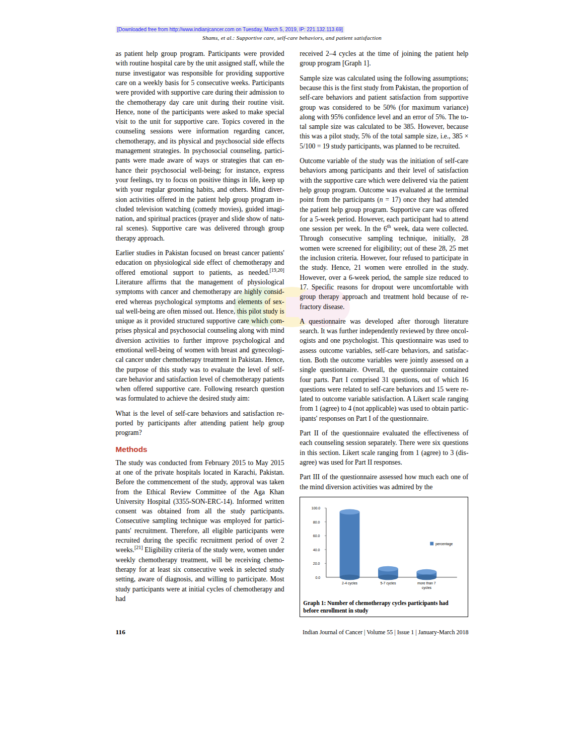[Downloaded free from http://www.indianjcancer.com on Tuesday, March 5, 2019, IP: 221.132.113.69]
Shams, et al.: Supportive care, self-care behaviors, and patient satisfaction
as patient help group program. Participants were provided with routine hospital care by the unit assigned staff, while the nurse investigator was responsible for providing supportive care on a weekly basis for 5 consecutive weeks. Participants were provided with supportive care during their admission to the chemotherapy day care unit during their routine visit. Hence, none of the participants were asked to make special visit to the unit for supportive care. Topics covered in the counseling sessions were information regarding cancer, chemotherapy, and its physical and psychosocial side effects management strategies. In psychosocial counseling, participants were made aware of ways or strategies that can enhance their psychosocial well-being; for instance, express your feelings, try to focus on positive things in life, keep up with your regular grooming habits, and others. Mind diversion activities offered in the patient help group program included television watching (comedy movies), guided imagination, and spiritual practices (prayer and slide show of natural scenes). Supportive care was delivered through group therapy approach.
Earlier studies in Pakistan focused on breast cancer patients' education on physiological side effect of chemotherapy and offered emotional support to patients, as needed.[19,20] Literature affirms that the management of physiological symptoms with cancer and chemotherapy are highly considered whereas psychological symptoms and elements of sexual well-being are often missed out. Hence, this pilot study is unique as it provided structured supportive care which comprises physical and psychosocial counseling along with mind diversion activities to further improve psychological and emotional well-being of women with breast and gynecological cancer under chemotherapy treatment in Pakistan. Hence, the purpose of this study was to evaluate the level of self-care behavior and satisfaction level of chemotherapy patients when offered supportive care. Following research question was formulated to achieve the desired study aim:
What is the level of self-care behaviors and satisfaction reported by participants after attending patient help group program?
Methods
The study was conducted from February 2015 to May 2015 at one of the private hospitals located in Karachi, Pakistan. Before the commencement of the study, approval was taken from the Ethical Review Committee of the Aga Khan University Hospital (3355-SON-ERC-14). Informed written consent was obtained from all the study participants. Consecutive sampling technique was employed for participants' recruitment. Therefore, all eligible participants were recruited during the specific recruitment period of over 2 weeks.[21] Eligibility criteria of the study were, women under weekly chemotherapy treatment, will be receiving chemotherapy for at least six consecutive week in selected study setting, aware of diagnosis, and willing to participate. Most study participants were at initial cycles of chemotherapy and had
received 2–4 cycles at the time of joining the patient help group program [Graph 1].
Sample size was calculated using the following assumptions; because this is the first study from Pakistan, the proportion of self-care behaviors and patient satisfaction from supportive group was considered to be 50% (for maximum variance) along with 95% confidence level and an error of 5%. The total sample size was calculated to be 385. However, because this was a pilot study, 5% of the total sample size, i.e., 385 × 5/100 = 19 study participants, was planned to be recruited.
Outcome variable of the study was the initiation of self-care behaviors among participants and their level of satisfaction with the supportive care which were delivered via the patient help group program. Outcome was evaluated at the terminal point from the participants (n = 17) once they had attended the patient help group program. Supportive care was offered for a 5-week period. However, each participant had to attend one session per week. In the 6th week, data were collected. Through consecutive sampling technique, initially, 28 women were screened for eligibility; out of these 28, 25 met the inclusion criteria. However, four refused to participate in the study. Hence, 21 women were enrolled in the study. However, over a 6-week period, the sample size reduced to 17. Specific reasons for dropout were uncomfortable with group therapy approach and treatment hold because of refractory disease.
A questionnaire was developed after thorough literature search. It was further independently reviewed by three oncologists and one psychologist. This questionnaire was used to assess outcome variables, self-care behaviors, and satisfaction. Both the outcome variables were jointly assessed on a single questionnaire. Overall, the questionnaire contained four parts. Part I comprised 31 questions, out of which 16 questions were related to self-care behaviors and 15 were related to outcome variable satisfaction. A Likert scale ranging from 1 (agree) to 4 (not applicable) was used to obtain participants' responses on Part I of the questionnaire.
Part II of the questionnaire evaluated the effectiveness of each counseling session separately. There were six questions in this section. Likert scale ranging from 1 (agree) to 3 (disagree) was used for Part II responses.
Part III of the questionnaire assessed how much each one of the mind diversion activities was admired by the
100.0 80.0 60.0 40.0 20.0 0.0 2-4 cycles 5-7 cycles more than 7 cycles percentage
Graph 1: Number of chemotherapy cycles participants had before enrollment in study
116
Indian Journal of Cancer | Volume 55 | Issue 1 | January-March 2018